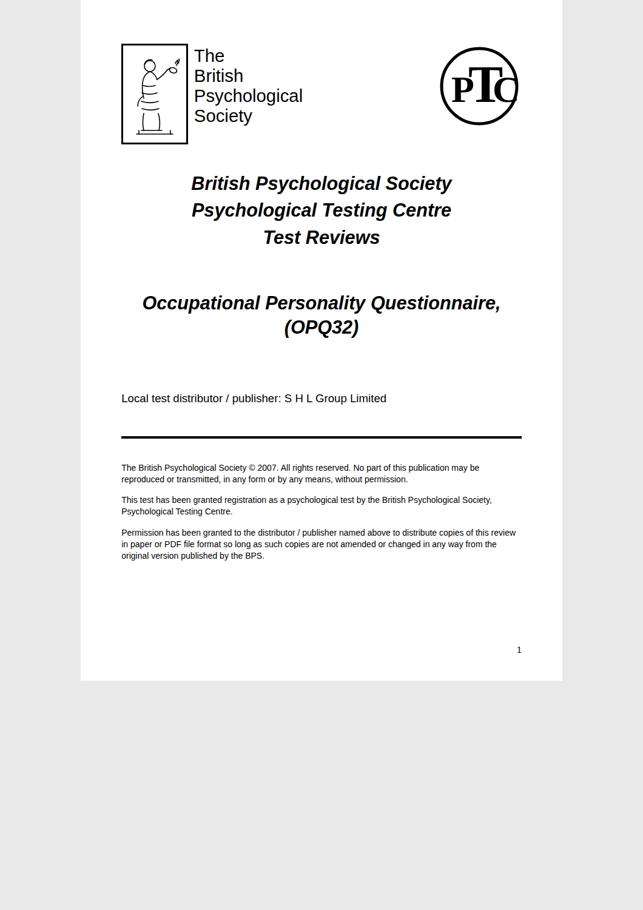The
British
Psychological
Society
P T C
British Psychological Society
Psychological Testing Centre
Test Reviews
Occupational Personality Questionnaire,(OPQ32)
Local test distributor / publisher: S H L Group Limited
The British Psychological Society © 2007. All rights reserved. No part of this publication may be reproduced or transmitted, in any form or by any means, without permission.
This test has been granted registration as a psychological test by the British Psychological Society, Psychological Testing Centre.
Permission has been granted to the distributor / publisher named above to distribute copies of this review in paper or PDF file format so long as such copies are not amended or changed in any way from the original version published by the BPS.
1